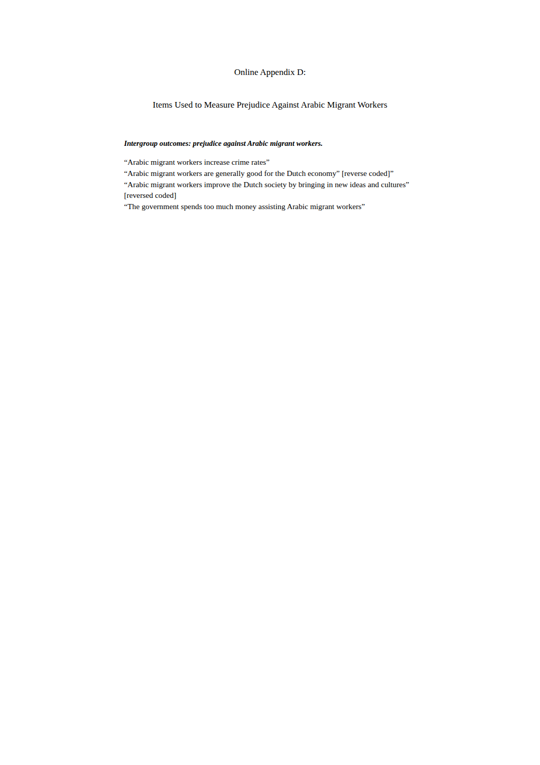Online Appendix D: Items Used to Measure Prejudice Against Arabic Migrant Workers
Intergroup outcomes: prejudice against Arabic migrant workers.
“Arabic migrant workers increase crime rates”
“Arabic migrant workers are generally good for the Dutch economy” [reverse coded]”
“Arabic migrant workers improve the Dutch society by bringing in new ideas and cultures” [reversed coded]
“The government spends too much money assisting Arabic migrant workers”